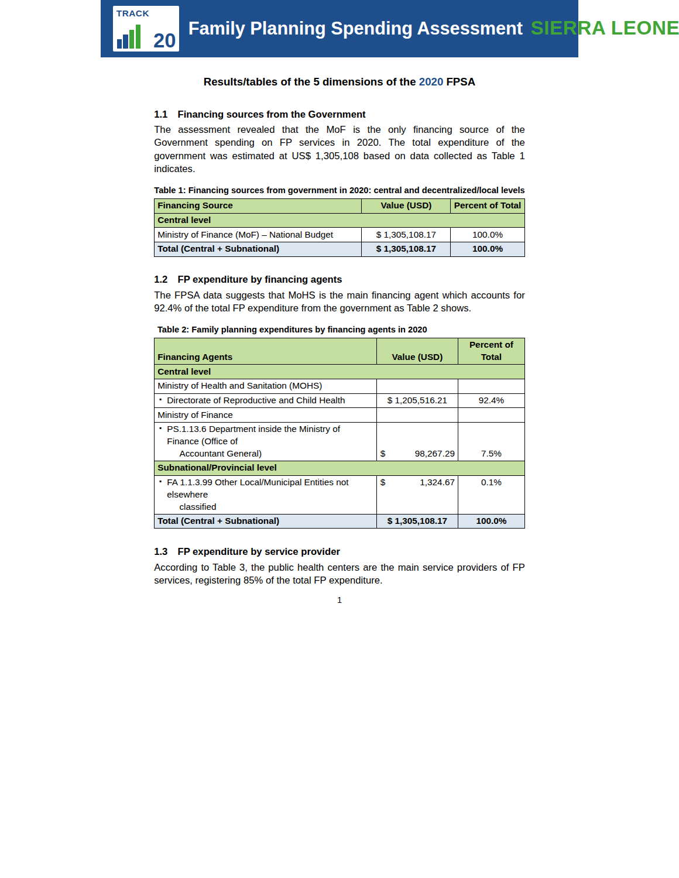TRACK
20
Family Planning Spending Assessment SIERRA LEONE
Results/tables of the 5 dimensions of the 2020 FPSA
1.1 Financing sources from the Government
The assessment revealed that the MoF is the only financing source of the Government spending on FP services in 2020. The total expenditure of the government was estimated at US$ 1,305,108 based on data collected as Table 1 indicates.
Table 1: Financing sources from government in 2020: central and decentralized/local levels
| Financing Source | Value (USD) | Percent of Total |
| --- | --- | --- |
| Central level |
| Ministry of Finance (MoF) – National Budget | $ 1,305,108.17 | 100.0% |
| Total (Central + Subnational) | $ 1,305,108.17 | 100.0% |
1.2 FP expenditure by financing agents
The FPSA data suggests that MoHS is the main financing agent which accounts for 92.4% of the total FP expenditure from the government as Table 2 shows.
Table 2: Family planning expenditures by financing agents in 2020
| Financing Agents | Value (USD) | Percent of Total |
| --- | --- | --- |
| Central level |
| Ministry of Health and Sanitation (MOHS) | | |
| Directorate of Reproductive and Child Health | $ 1,205,516.21 | 92.4% |
| Ministry of Finance | | |
| PS.1.13.6 Department inside the Ministry of Finance (Office of Accountant General) | $ 98,267.29 | 7.5% |
| Subnational/Provincial level |
| FA 1.1.3.99 Other Local/Municipal Entities not elsewhere classified | $ 1,324.67 | 0.1% |
| Total (Central + Subnational) | $ 1,305,108.17 | 100.0% |
1.3 FP expenditure by service provider
According to Table 3, the public health centers are the main service providers of FP services, registering 85% of the total FP expenditure.
1